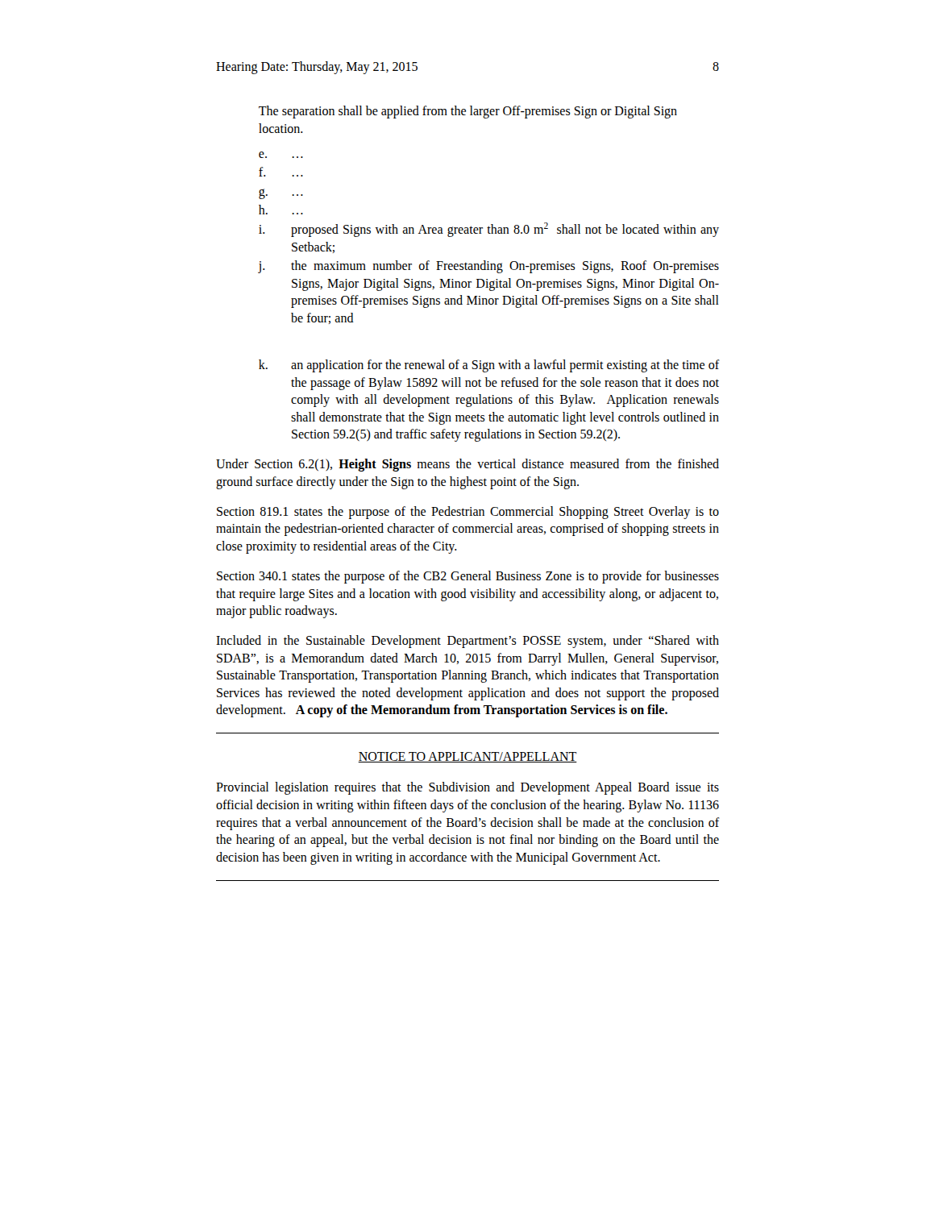Hearing Date: Thursday, May 21, 2015
8
The separation shall be applied from the larger Off-premises Sign or Digital Sign location.
e.…
f.…
g.…
h.…
i. proposed Signs with an Area greater than 8.0 m2 shall not be located within any Setback;
j. the maximum number of Freestanding On-premises Signs, Roof On-premises Signs, Major Digital Signs, Minor Digital On-premises Signs, Minor Digital On-premises Off-premises Signs and Minor Digital Off-premises Signs on a Site shall be four; and
k. an application for the renewal of a Sign with a lawful permit existing at the time of the passage of Bylaw 15892 will not be refused for the sole reason that it does not comply with all development regulations of this Bylaw. Application renewals shall demonstrate that the Sign meets the automatic light level controls outlined in Section 59.2(5) and traffic safety regulations in Section 59.2(2).
Under Section 6.2(1), Height Signs means the vertical distance measured from the finished ground surface directly under the Sign to the highest point of the Sign.
Section 819.1 states the purpose of the Pedestrian Commercial Shopping Street Overlay is to maintain the pedestrian-oriented character of commercial areas, comprised of shopping streets in close proximity to residential areas of the City.
Section 340.1 states the purpose of the CB2 General Business Zone is to provide for businesses that require large Sites and a location with good visibility and accessibility along, or adjacent to, major public roadways.
Included in the Sustainable Development Department’s POSSE system, under “Shared with SDAB”, is a Memorandum dated March 10, 2015 from Darryl Mullen, General Supervisor, Sustainable Transportation, Transportation Planning Branch, which indicates that Transportation Services has reviewed the noted development application and does not support the proposed development. A copy of the Memorandum from Transportation Services is on file.
NOTICE TO APPLICANT/APPELLANT
Provincial legislation requires that the Subdivision and Development Appeal Board issue its official decision in writing within fifteen days of the conclusion of the hearing. Bylaw No. 11136 requires that a verbal announcement of the Board’s decision shall be made at the conclusion of the hearing of an appeal, but the verbal decision is not final nor binding on the Board until the decision has been given in writing in accordance with the Municipal Government Act.